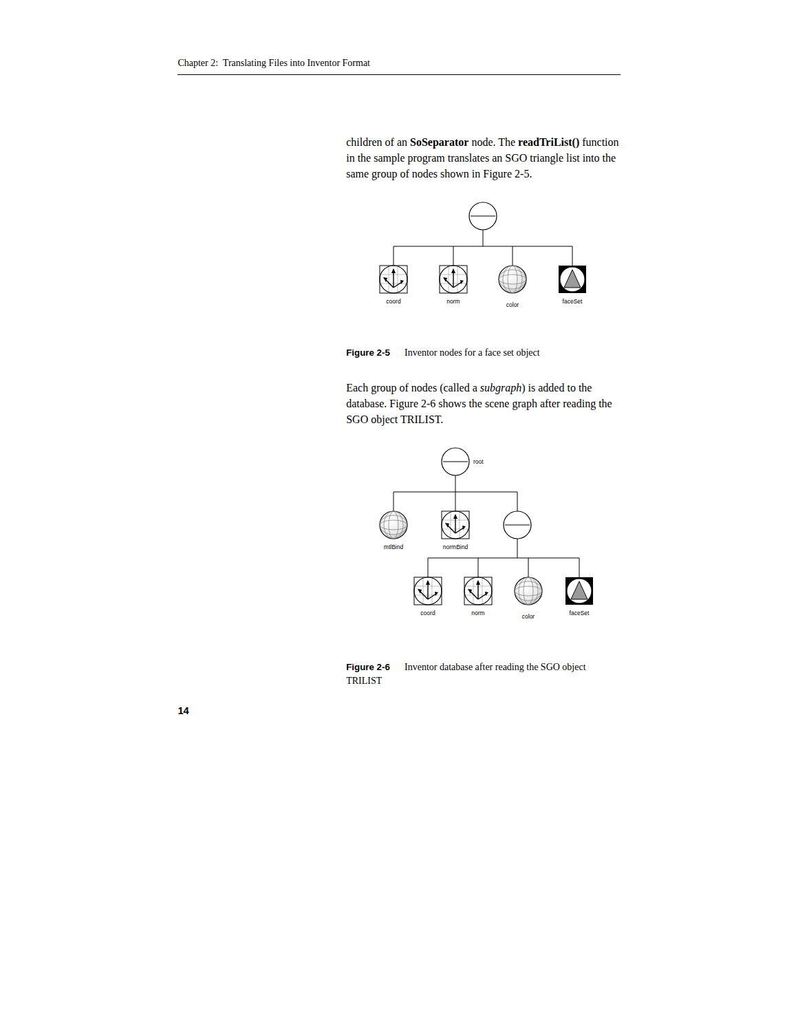Chapter 2: Translating Files into Inventor Format
children of an SoSeparator node. The readTriList() function in the sample program translates an SGO triangle list into the same group of nodes shown in Figure 2-5.
coord norm color faceSet
Figure 2-5 Inventor nodes for a face set object
Each group of nodes (called a subgraph) is added to the database. Figure 2-6 shows the scene graph after reading the SGO object TRILIST.
root mtlBind normBind coord norm color faceSet
Figure 2-6 Inventor database after reading the SGO object TRILIST
14